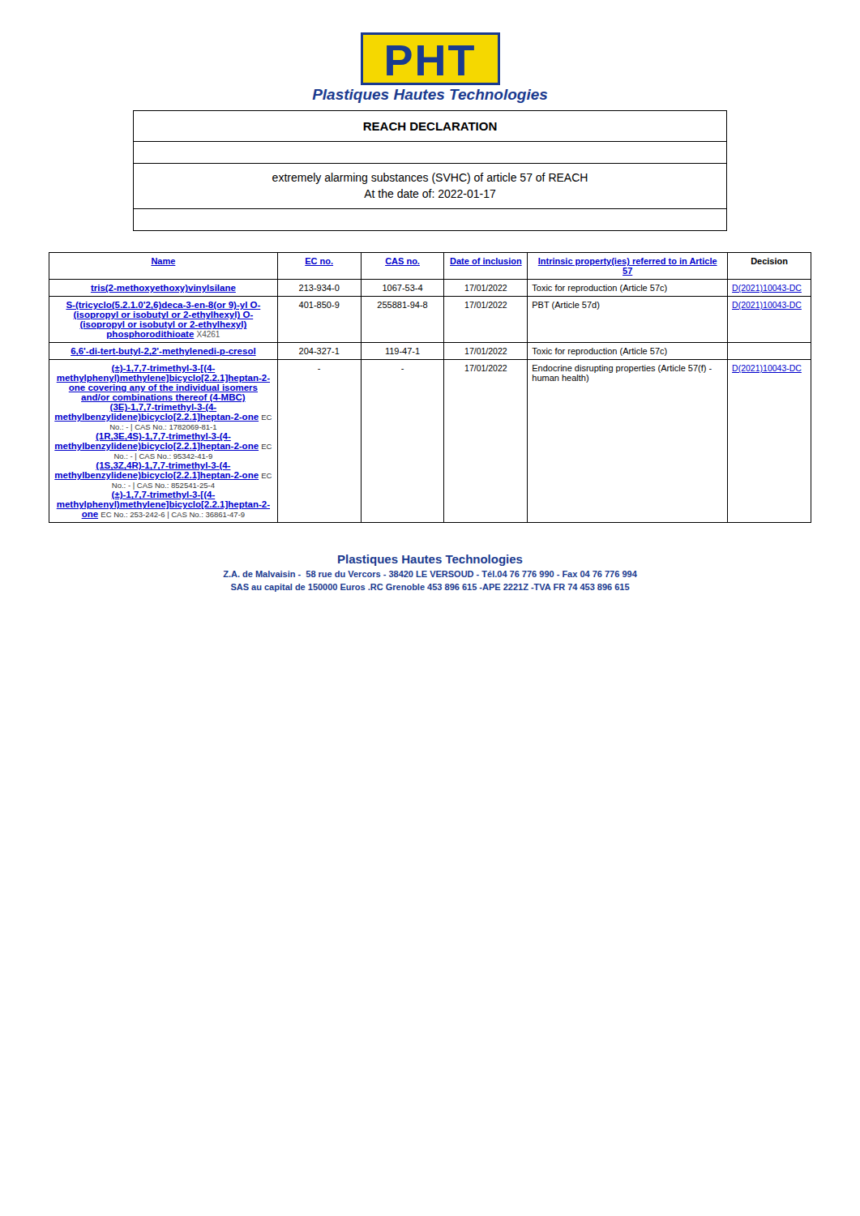PHT
Plastiques Hautes Technologies
| REACH DECLARATION |
| extremely alarming substances (SVHC) of article 57 of REACH At the date of: 2022-01-17 |
| Name | EC no. | CAS no. | Date of inclusion | Intrinsic property(ies) referred to in Article 57 | Decision |
| --- | --- | --- | --- | --- | --- |
| tris(2-methoxyethoxy)vinylsilane | 213-934-0 | 1067-53-4 | 17/01/2022 | Toxic for reproduction (Article 57c) | D(2021)10043-DC |
| S-(tricyclo(5.2.1.0'2,6)deca-3-en-8(or 9)-yl O-(isopropyl or isobutyl or 2-ethylhexyl) O-(isopropyl or isobutyl or 2-ethylhexyl) phosphorodithioate X4261 | 401-850-9 | 255881-94-8 | 17/01/2022 | PBT (Article 57d) | D(2021)10043-DC |
| 6,6'-di-tert-butyl-2,2'-methylenedi-p-cresol | 204-327-1 | 119-47-1 | 17/01/2022 | Toxic for reproduction (Article 57c) | |
| (±)-1,7,7-trimethyl-3-[(4-methylphenyl)methylene]bicyclo[2.2.1]heptan-2-one covering any of the individual isomers and/or combinations thereof (4-MBC) (3E)-1,7,7-trimethyl-3-(4-methylbenzylidene)bicyclo[2.2.1]heptan-2-one EC No.: - / CAS No.: 1782069-81-1 (1R,3E,4S)-1,7,7-trimethyl-3-(4-methylbenzylidene)bicyclo[2.2.1]heptan-2-one EC No.: - / CAS No.: 95342-41-9 (1S,3Z,4R)-1,7,7-trimethyl-3-(4-methylbenzylidene)bicyclo[2.2.1]heptan-2-one EC No.: - / CAS No.: 852541-25-4 (±)-1,7,7-trimethyl-3-[(4-methylphenyl)methylene]bicyclo[2.2.1]heptan-2-one EC No.: 253-242-6 / CAS No.: 36861-47-9 | - | - | 17/01/2022 | Endocrine disrupting properties (Article 57(f) - human health) | D(2021)10043-DC |
Plastiques Hautes Technologies
Z.A. de Malvaisin - 58 rue du Vercors - 38420 LE VERSOUD - Tél.04 76 776 990 - Fax 04 76 776 994
SAS au capital de 150000 Euros .RC Grenoble 453 896 615 -APE 2221Z -TVA FR 74 453 896 615